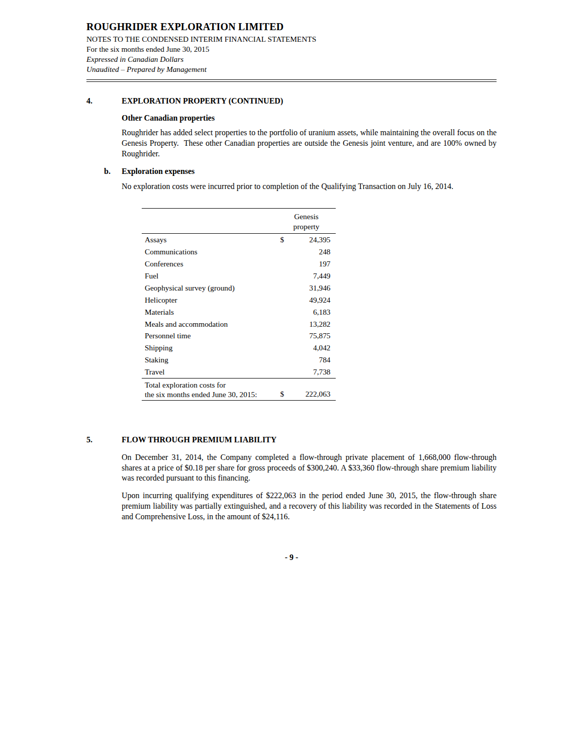ROUGHRIDER EXPLORATION LIMITED
NOTES TO THE CONDENSED INTERIM FINANCIAL STATEMENTS
For the six months ended June 30, 2015
Expressed in Canadian Dollars
Unaudited – Prepared by Management
4. EXPLORATION PROPERTY (CONTINUED)
Other Canadian properties
Roughrider has added select properties to the portfolio of uranium assets, while maintaining the overall focus on the Genesis Property. These other Canadian properties are outside the Genesis joint venture, and are 100% owned by Roughrider.
b.
Exploration expenses
No exploration costs were incurred prior to completion of the Qualifying Transaction on July 16, 2014.
| | Genesis property |
| --- | --- |
| Assays | $ | 24,395 |
| Communications | | 248 |
| Conferences | | 197 |
| Fuel | | 7,449 |
| Geophysical survey (ground) | | 31,946 |
| Helicopter | | 49,924 |
| Materials | | 6,183 |
| Meals and accommodation | | 13,282 |
| Personnel time | | 75,875 |
| Shipping | | 4,042 |
| Staking | | 784 |
| Travel | | 7,738 |
| Total exploration costs for the six months ended June 30, 2015: | $ | 222,063 |
5. FLOW THROUGH PREMIUM LIABILITY
On December 31, 2014, the Company completed a flow-through private placement of 1,668,000 flow-through shares at a price of $0.18 per share for gross proceeds of $300,240. A $33,360 flow-through share premium liability was recorded pursuant to this financing.
Upon incurring qualifying expenditures of $222,063 in the period ended June 30, 2015, the flow-through share premium liability was partially extinguished, and a recovery of this liability was recorded in the Statements of Loss and Comprehensive Loss, in the amount of $24,116.
- 9 -